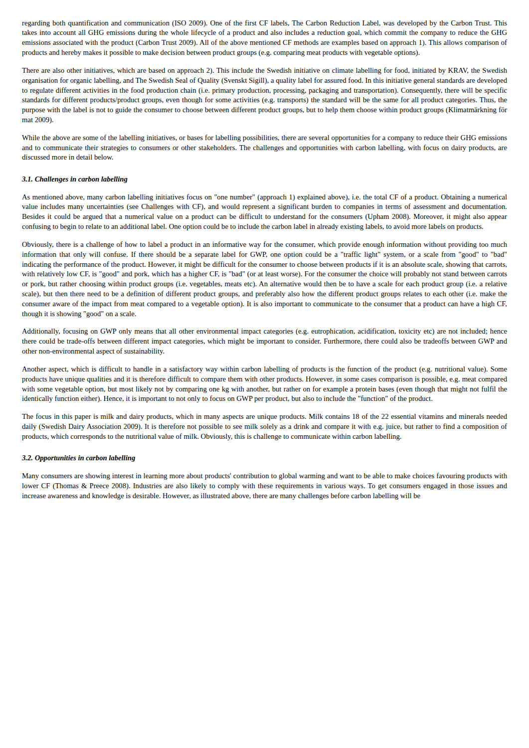regarding both quantification and communication (ISO 2009). One of the first CF labels, The Carbon Reduction Label, was developed by the Carbon Trust. This takes into account all GHG emissions during the whole lifecycle of a product and also includes a reduction goal, which commit the company to reduce the GHG emissions associated with the product (Carbon Trust 2009). All of the above mentioned CF methods are examples based on approach 1). This allows comparison of products and hereby makes it possible to make decision between product groups (e.g. comparing meat products with vegetable options).
There are also other initiatives, which are based on approach 2). This include the Swedish initiative on climate labelling for food, initiated by KRAV, the Swedish organisation for organic labelling, and The Swedish Seal of Quality (Svenskt Sigill), a quality label for assured food. In this initiative general standards are developed to regulate different activities in the food production chain (i.e. primary production, processing, packaging and transportation). Consequently, there will be specific standards for different products/product groups, even though for some activities (e.g. transports) the standard will be the same for all product categories. Thus, the purpose with the label is not to guide the consumer to choose between different product groups, but to help them choose within product groups (Klimatmärkning för mat 2009).
While the above are some of the labelling initiatives, or bases for labelling possibilities, there are several opportunities for a company to reduce their GHG emissions and to communicate their strategies to consumers or other stakeholders. The challenges and opportunities with carbon labelling, with focus on dairy products, are discussed more in detail below.
3.1. Challenges in carbon labelling
As mentioned above, many carbon labelling initiatives focus on "one number" (approach 1) explained above), i.e. the total CF of a product. Obtaining a numerical value includes many uncertainties (see Challenges with CF), and would represent a significant burden to companies in terms of assessment and documentation. Besides it could be argued that a numerical value on a product can be difficult to understand for the consumers (Upham 2008). Moreover, it might also appear confusing to begin to relate to an additional label. One option could be to include the carbon label in already existing labels, to avoid more labels on products.
Obviously, there is a challenge of how to label a product in an informative way for the consumer, which provide enough information without providing too much information that only will confuse. If there should be a separate label for GWP, one option could be a "traffic light" system, or a scale from "good" to "bad" indicating the performance of the product. However, it might be difficult for the consumer to choose between products if it is an absolute scale, showing that carrots, with relatively low CF, is "good" and pork, which has a higher CF, is "bad" (or at least worse). For the consumer the choice will probably not stand between carrots or pork, but rather choosing within product groups (i.e. vegetables, meats etc). An alternative would then be to have a scale for each product group (i.e. a relative scale), but then there need to be a definition of different product groups, and preferably also how the different product groups relates to each other (i.e. make the consumer aware of the impact from meat compared to a vegetable option). It is also important to communicate to the consumer that a product can have a high CF, though it is showing "good" on a scale.
Additionally, focusing on GWP only means that all other environmental impact categories (e.g. eutrophication, acidification, toxicity etc) are not included; hence there could be trade-offs between different impact categories, which might be important to consider. Furthermore, there could also be tradeoffs between GWP and other non-environmental aspect of sustainability.
Another aspect, which is difficult to handle in a satisfactory way within carbon labelling of products is the function of the product (e.g. nutritional value). Some products have unique qualities and it is therefore difficult to compare them with other products. However, in some cases comparison is possible, e.g. meat compared with some vegetable option, but most likely not by comparing one kg with another, but rather on for example a protein bases (even though that might not fulfil the identically function either). Hence, it is important to not only to focus on GWP per product, but also to include the "function" of the product.
The focus in this paper is milk and dairy products, which in many aspects are unique products. Milk contains 18 of the 22 essential vitamins and minerals needed daily (Swedish Dairy Association 2009). It is therefore not possible to see milk solely as a drink and compare it with e.g. juice, but rather to find a composition of products, which corresponds to the nutritional value of milk. Obviously, this is challenge to communicate within carbon labelling.
3.2. Opportunities in carbon labelling
Many consumers are showing interest in learning more about products' contribution to global warming and want to be able to make choices favouring products with lower CF (Thomas & Preece 2008). Industries are also likely to comply with these requirements in various ways. To get consumers engaged in those issues and increase awareness and knowledge is desirable. However, as illustrated above, there are many challenges before carbon labelling will be